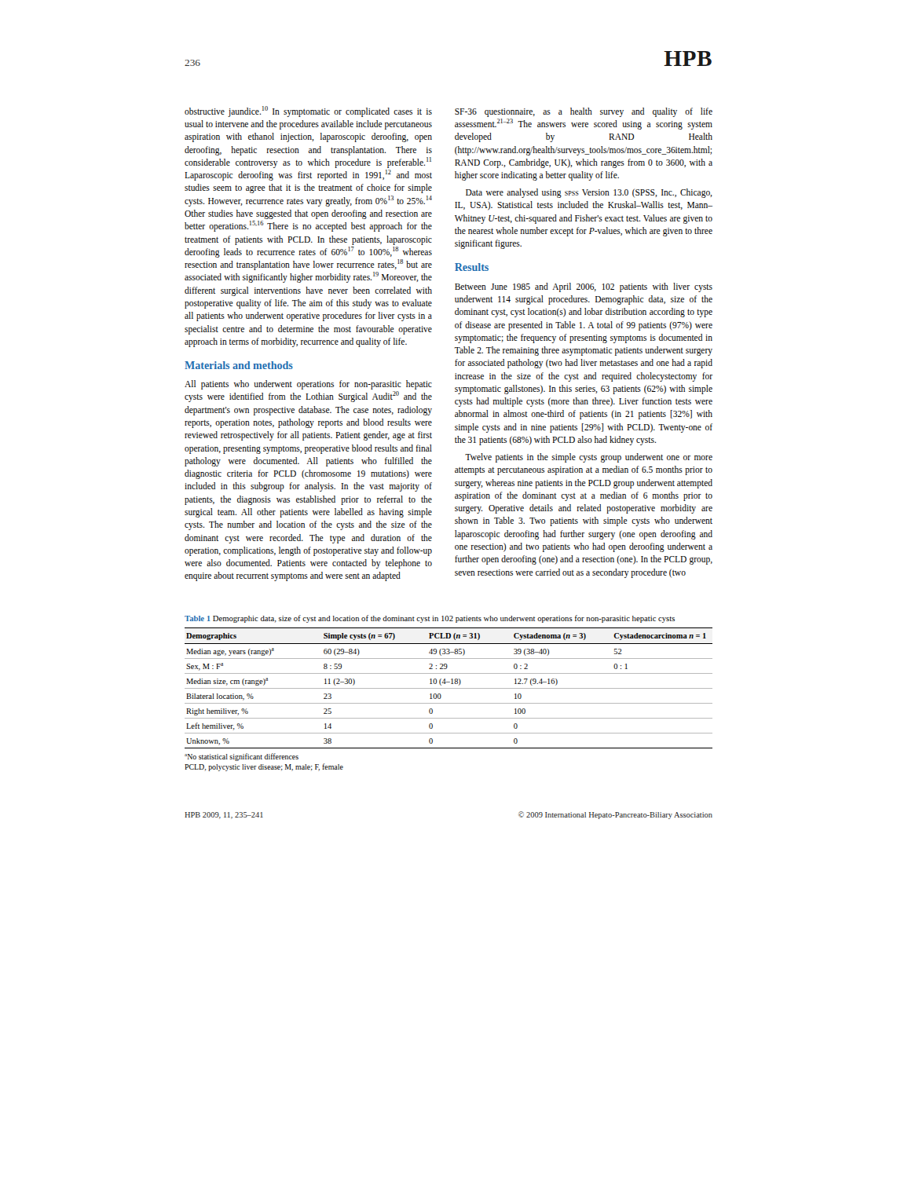236
HPB
obstructive jaundice.10 In symptomatic or complicated cases it is usual to intervene and the procedures available include percutaneous aspiration with ethanol injection, laparoscopic deroofing, open deroofing, hepatic resection and transplantation. There is considerable controversy as to which procedure is preferable.11 Laparoscopic deroofing was first reported in 1991,12 and most studies seem to agree that it is the treatment of choice for simple cysts. However, recurrence rates vary greatly, from 0%13 to 25%.14 Other studies have suggested that open deroofing and resection are better operations.15,16 There is no accepted best approach for the treatment of patients with PCLD. In these patients, laparoscopic deroofing leads to recurrence rates of 60%17 to 100%,18 whereas resection and transplantation have lower recurrence rates,18 but are associated with significantly higher morbidity rates.19 Moreover, the different surgical interventions have never been correlated with postoperative quality of life. The aim of this study was to evaluate all patients who underwent operative procedures for liver cysts in a specialist centre and to determine the most favourable operative approach in terms of morbidity, recurrence and quality of life.
Materials and methods
All patients who underwent operations for non-parasitic hepatic cysts were identified from the Lothian Surgical Audit20 and the department's own prospective database. The case notes, radiology reports, operation notes, pathology reports and blood results were reviewed retrospectively for all patients. Patient gender, age at first operation, presenting symptoms, preoperative blood results and final pathology were documented. All patients who fulfilled the diagnostic criteria for PCLD (chromosome 19 mutations) were included in this subgroup for analysis. In the vast majority of patients, the diagnosis was established prior to referral to the surgical team. All other patients were labelled as having simple cysts. The number and location of the cysts and the size of the dominant cyst were recorded. The type and duration of the operation, complications, length of postoperative stay and follow-up were also documented. Patients were contacted by telephone to enquire about recurrent symptoms and were sent an adapted
SF-36 questionnaire, as a health survey and quality of life assessment.21–23 The answers were scored using a scoring system developed by RAND Health (http://www.rand.org/health/surveys_tools/mos/mos_core_36item.html; RAND Corp., Cambridge, UK), which ranges from 0 to 3600, with a higher score indicating a better quality of life.
Data were analysed using spss Version 13.0 (SPSS, Inc., Chicago, IL, USA). Statistical tests included the Kruskal–Wallis test, Mann–Whitney U-test, chi-squared and Fisher's exact test. Values are given to the nearest whole number except for P-values, which are given to three significant figures.
Results
Between June 1985 and April 2006, 102 patients with liver cysts underwent 114 surgical procedures. Demographic data, size of the dominant cyst, cyst location(s) and lobar distribution according to type of disease are presented in Table 1. A total of 99 patients (97%) were symptomatic; the frequency of presenting symptoms is documented in Table 2. The remaining three asymptomatic patients underwent surgery for associated pathology (two had liver metastases and one had a rapid increase in the size of the cyst and required cholecystectomy for symptomatic gallstones). In this series, 63 patients (62%) with simple cysts had multiple cysts (more than three). Liver function tests were abnormal in almost one-third of patients (in 21 patients [32%] with simple cysts and in nine patients [29%] with PCLD). Twenty-one of the 31 patients (68%) with PCLD also had kidney cysts.
Twelve patients in the simple cysts group underwent one or more attempts at percutaneous aspiration at a median of 6.5 months prior to surgery, whereas nine patients in the PCLD group underwent attempted aspiration of the dominant cyst at a median of 6 months prior to surgery. Operative details and related postoperative morbidity are shown in Table 3. Two patients with simple cysts who underwent laparoscopic deroofing had further surgery (one open deroofing and one resection) and two patients who had open deroofing underwent a further open deroofing (one) and a resection (one). In the PCLD group, seven resections were carried out as a secondary procedure (two
Table 1 Demographic data, size of cyst and location of the dominant cyst in 102 patients who underwent operations for non-parasitic hepatic cysts
| Demographics | Simple cysts ( n = 67) | PCLD ( n = 31) | Cystadenoma ( n = 3) | Cystadenocarcinoma n = 1 |
| --- | --- | --- | --- | --- |
| Median age, years (range) a | 60 (29–84) | 49 (33–85) | 39 (38–40) | 52 |
| Sex, M : F a | 8 : 59 | 2 : 29 | 0 : 2 | 0 : 1 |
| Median size, cm (range) a | 11 (2–30) | 10 (4–18) | 12.7 (9.4–16) | |
| Bilateral location, % | 23 | 100 | 10 | |
| Right hemiliver, % | 25 | 0 | 100 | |
| Left hemiliver, % | 14 | 0 | 0 | |
| Unknown, % | 38 | 0 | 0 | |
aNo statistical significant differences
PCLD, polycystic liver disease; M, male; F, female
HPB 2009, 11, 235–241
© 2009 International Hepato-Pancreato-Biliary Association